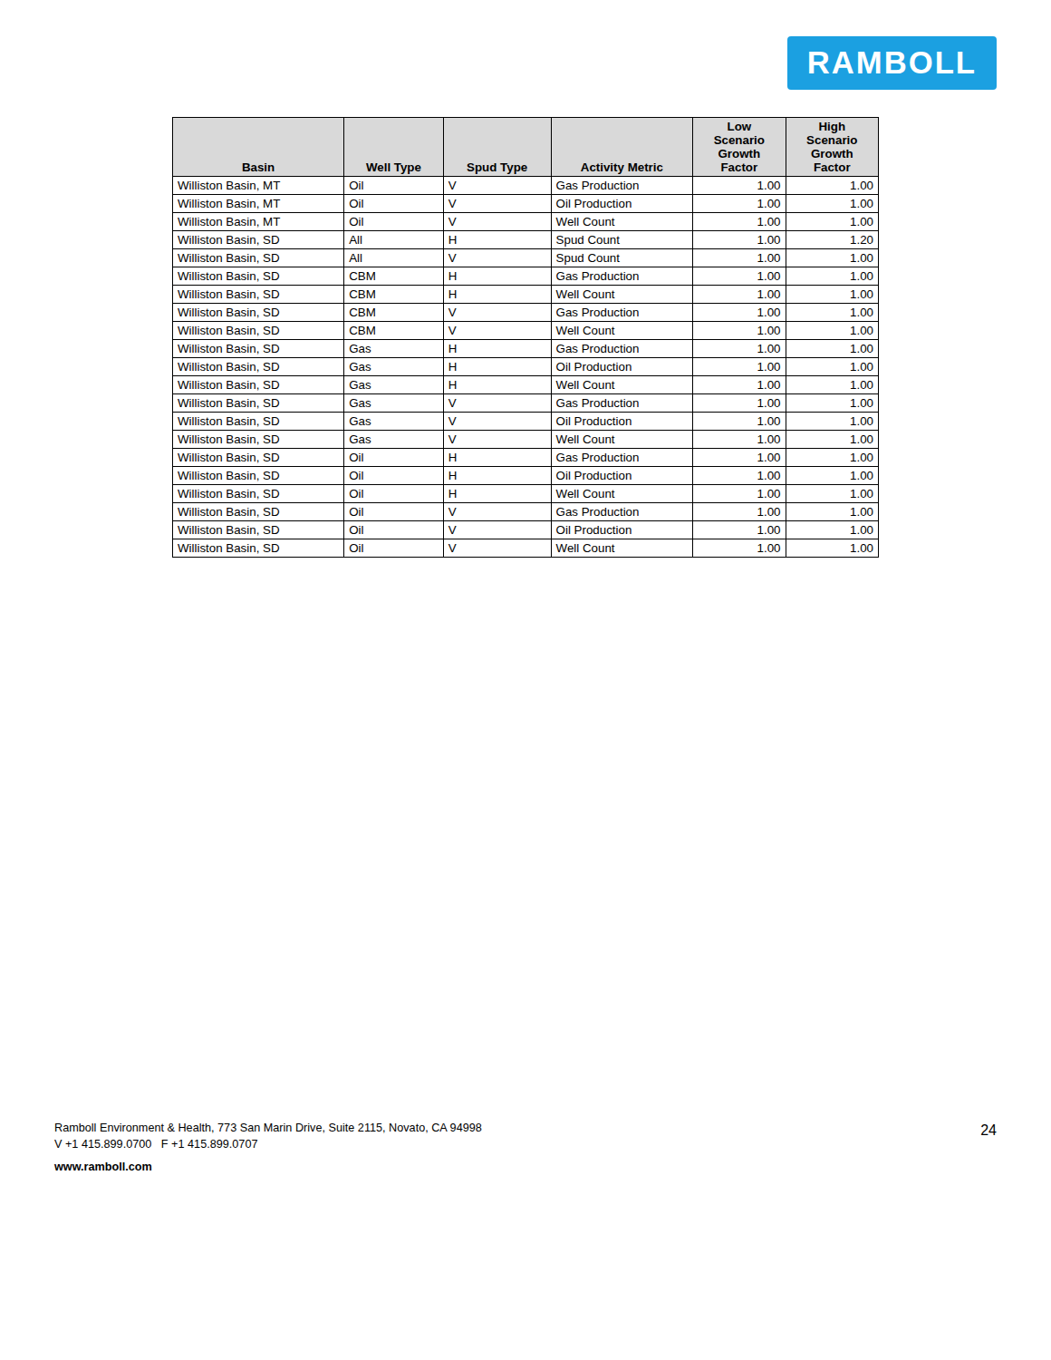RAMBOLL
| Basin | Well Type | Spud Type | Activity Metric | Low Scenario Growth Factor | High Scenario Growth Factor |
| --- | --- | --- | --- | --- | --- |
| Williston Basin, MT | Oil | V | Gas Production | 1.00 | 1.00 |
| Williston Basin, MT | Oil | V | Oil Production | 1.00 | 1.00 |
| Williston Basin, MT | Oil | V | Well Count | 1.00 | 1.00 |
| Williston Basin, SD | All | H | Spud Count | 1.00 | 1.20 |
| Williston Basin, SD | All | V | Spud Count | 1.00 | 1.00 |
| Williston Basin, SD | CBM | H | Gas Production | 1.00 | 1.00 |
| Williston Basin, SD | CBM | H | Well Count | 1.00 | 1.00 |
| Williston Basin, SD | CBM | V | Gas Production | 1.00 | 1.00 |
| Williston Basin, SD | CBM | V | Well Count | 1.00 | 1.00 |
| Williston Basin, SD | Gas | H | Gas Production | 1.00 | 1.00 |
| Williston Basin, SD | Gas | H | Oil Production | 1.00 | 1.00 |
| Williston Basin, SD | Gas | H | Well Count | 1.00 | 1.00 |
| Williston Basin, SD | Gas | V | Gas Production | 1.00 | 1.00 |
| Williston Basin, SD | Gas | V | Oil Production | 1.00 | 1.00 |
| Williston Basin, SD | Gas | V | Well Count | 1.00 | 1.00 |
| Williston Basin, SD | Oil | H | Gas Production | 1.00 | 1.00 |
| Williston Basin, SD | Oil | H | Oil Production | 1.00 | 1.00 |
| Williston Basin, SD | Oil | H | Well Count | 1.00 | 1.00 |
| Williston Basin, SD | Oil | V | Gas Production | 1.00 | 1.00 |
| Williston Basin, SD | Oil | V | Oil Production | 1.00 | 1.00 |
| Williston Basin, SD | Oil | V | Well Count | 1.00 | 1.00 |
24 Ramboll Environment & Health, 773 San Marin Drive, Suite 2115, Novato, CA 94998
V +1 415.899.0700 F +1 415.899.0707
www.ramboll.com